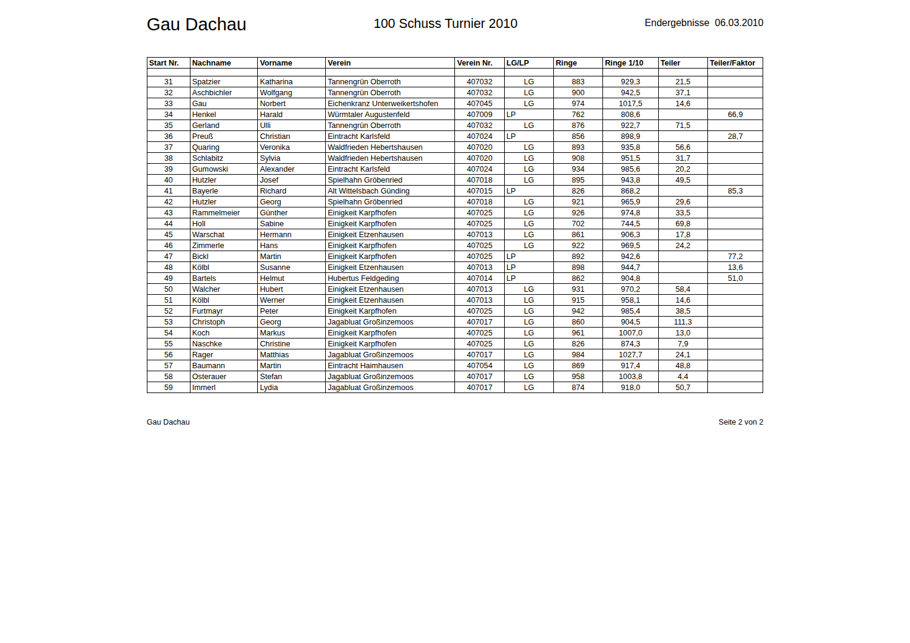Gau Dachau
100 Schuss Turnier 2010
Endergebnisse 06.03.2010
| Start Nr. | Nachname | Vorname | Verein | Verein Nr. | LG/LP | Ringe | Ringe 1/10 | Teiler | Teiler/Faktor |
| --- | --- | --- | --- | --- | --- | --- | --- | --- | --- |
| 31 | Spatzier | Katharina | Tannengrün Oberroth | 407032 | LG | 883 | 929,3 | 21,5 | |
| 32 | Aschbichler | Wolfgang | Tannengrün Oberroth | 407032 | LG | 900 | 942,5 | 37,1 | |
| 33 | Gau | Norbert | Eichenkranz Unterweikertshofen | 407045 | LG | 974 | 1017,5 | 14,6 | |
| 34 | Henkel | Harald | Würmtaler Augustenfeld | 407009 | LP | 762 | 808,6 | | 66,9 |
| 35 | Gerland | Ulli | Tannengrün Oberroth | 407032 | LG | 876 | 922,7 | 71,5 | |
| 36 | Preuß | Christian | Eintracht Karlsfeld | 407024 | LP | 856 | 898,9 | | 28,7 |
| 37 | Quaring | Veronika | Waldfrieden Hebertshausen | 407020 | LG | 893 | 935,8 | 56,6 | |
| 38 | Schlabitz | Sylvia | Waldfrieden Hebertshausen | 407020 | LG | 908 | 951,5 | 31,7 | |
| 39 | Gumowski | Alexander | Eintracht Karlsfeld | 407024 | LG | 934 | 985,6 | 20,2 | |
| 40 | Hutzler | Josef | Spielhahn Gröbenried | 407018 | LG | 895 | 943,8 | 49,5 | |
| 41 | Bayerle | Richard | Alt Wittelsbach Günding | 407015 | LP | 826 | 868,2 | | 85,3 |
| 42 | Hutzler | Georg | Spielhahn Gröbenried | 407018 | LG | 921 | 965,9 | 29,6 | |
| 43 | Rammelmeier | Günther | Einigkeit Karpfhofen | 407025 | LG | 926 | 974,8 | 33,5 | |
| 44 | Holl | Sabine | Einigkeit Karpfhofen | 407025 | LG | 702 | 744,5 | 69,8 | |
| 45 | Warschat | Hermann | Einigkeit Etzenhausen | 407013 | LG | 861 | 906,3 | 17,8 | |
| 46 | Zimmerle | Hans | Einigkeit Karpfhofen | 407025 | LG | 922 | 969,5 | 24,2 | |
| 47 | Bickl | Martin | Einigkeit Karpfhofen | 407025 | LP | 892 | 942,6 | | 77,2 |
| 48 | Kölbl | Susanne | Einigkeit Etzenhausen | 407013 | LP | 898 | 944,7 | | 13,6 |
| 49 | Bartels | Helmut | Hubertus Feldgeding | 407014 | LP | 862 | 904,8 | | 51,0 |
| 50 | Walcher | Hubert | Einigkeit Etzenhausen | 407013 | LG | 931 | 970,2 | 58,4 | |
| 51 | Kölbl | Werner | Einigkeit Etzenhausen | 407013 | LG | 915 | 958,1 | 14,6 | |
| 52 | Furtmayr | Peter | Einigkeit Karpfhofen | 407025 | LG | 942 | 985,4 | 38,5 | |
| 53 | Christoph | Georg | Jagabluat Großinzemoos | 407017 | LG | 860 | 904,5 | 111,3 | |
| 54 | Koch | Markus | Einigkeit Karpfhofen | 407025 | LG | 961 | 1007,0 | 13,0 | |
| 55 | Naschke | Christine | Einigkeit Karpfhofen | 407025 | LG | 826 | 874,3 | 7,9 | |
| 56 | Rager | Matthias | Jagabluat Großinzemoos | 407017 | LG | 984 | 1027,7 | 24,1 | |
| 57 | Baumann | Martin | Eintracht Haimhausen | 407054 | LG | 869 | 917,4 | 48,8 | |
| 58 | Osterauer | Stefan | Jagabluat Großinzemoos | 407017 | LG | 958 | 1003,8 | 4,4 | |
| 59 | Immerl | Lydia | Jagabluat Großinzemoos | 407017 | LG | 874 | 918,0 | 50,7 | |
Gau Dachau
Seite 2 von 2